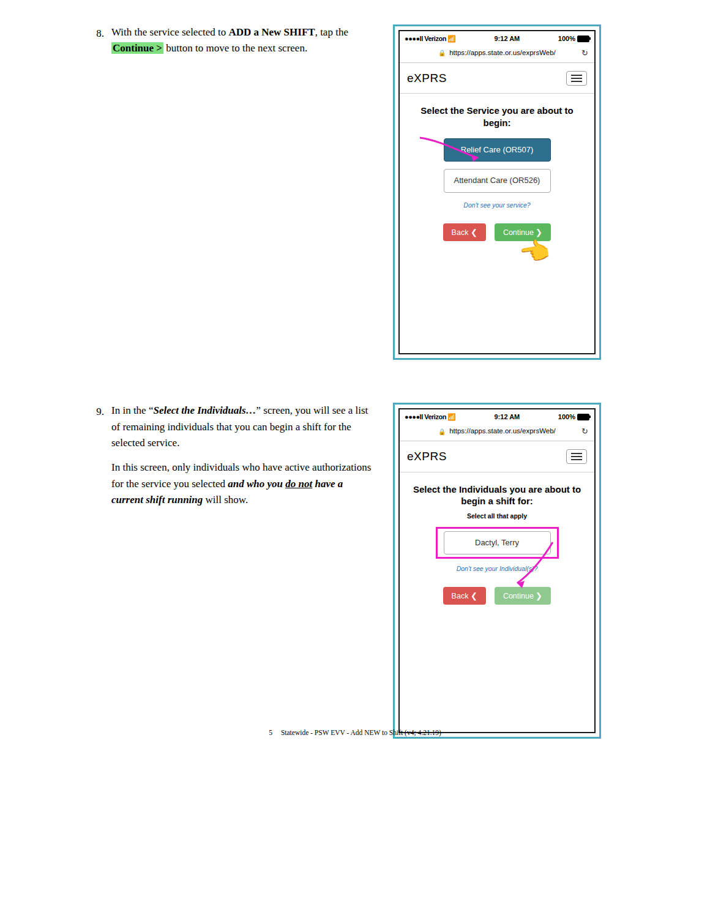8.
With the service selected to ADD a New SHIFT, tap the Continue > button to move to the next screen.
●●●●ll Verizon 📶
9:12 AM
100%
🔒 https://apps.state.or.us/exprsWeb/ ↻
eXPRS
Select the Service you are about to begin:
Relief Care (OR507)
Attendant Care (OR526)
Don't see your service?
Back ❮ Continue ❯
👈
9.
In in the “Select the Individuals…” screen, you will see a list of remaining individuals that you can begin a shift for the selected service.
In this screen, only individuals who have active authorizations for the service you selected and who you do not have a current shift running will show.
●●●●ll Verizon 📶
9:12 AM
100%
🔒 https://apps.state.or.us/exprsWeb/ ↻
eXPRS
Select the Individuals you are about to begin a shift for:
Select all that apply
Dactyl, Terry
Don't see your Individual(s)?
Back ❮ Continue ❯
5 Statewide - PSW EVV - Add NEW to Shift (v4; 4.21.19)